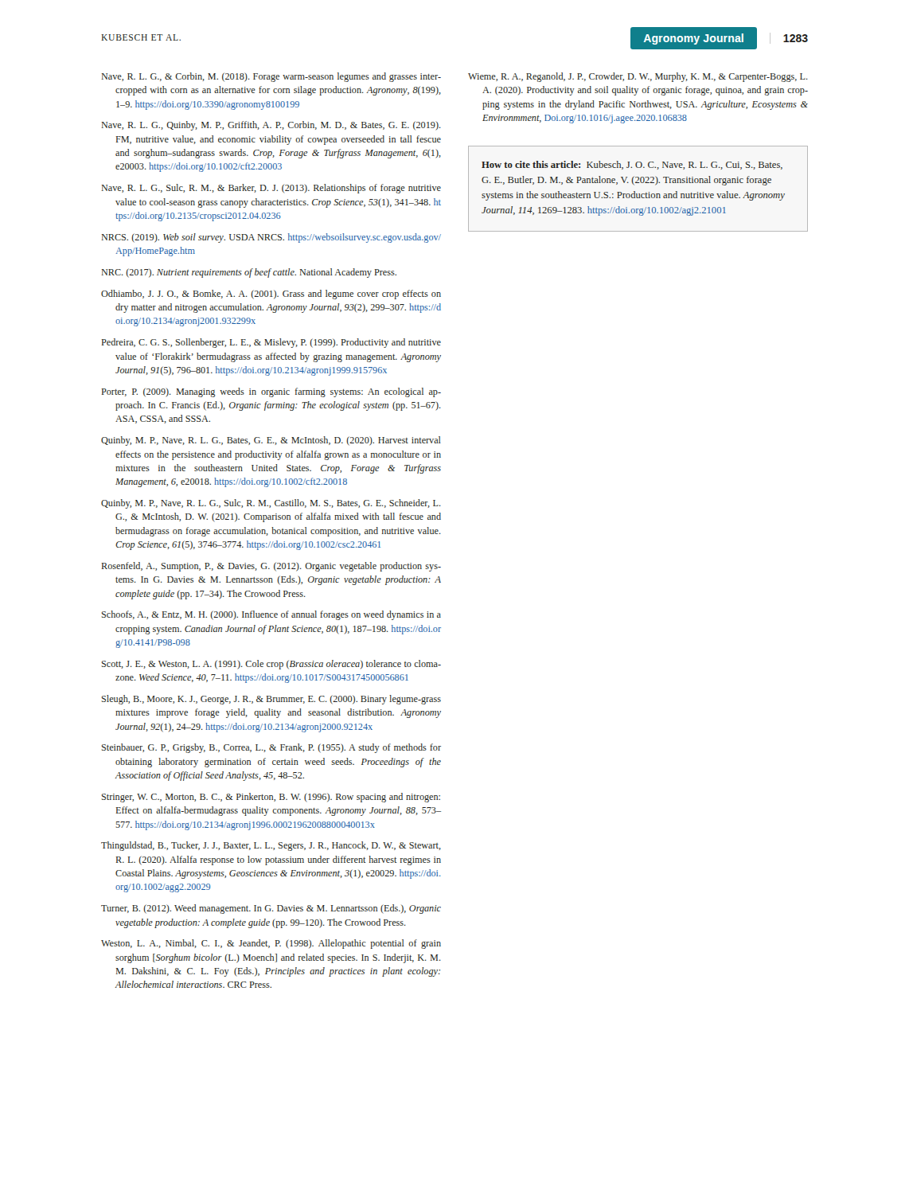Kubesch et al.
Agronomy Journal
1283
Nave, R. L. G., & Corbin, M. (2018). Forage warm-season legumes and grasses intercropped with corn as an alternative for corn silage production. Agronomy, 8(199), 1–9. https://doi.org/10.3390/agronomy8100199
Nave, R. L. G., Quinby, M. P., Griffith, A. P., Corbin, M. D., & Bates, G. E. (2019). FM, nutritive value, and economic viability of cowpea overseeded in tall fescue and sorghum–sudangrass swards. Crop, Forage & Turfgrass Management, 6(1), e20003. https://doi.org/10.1002/cft2.20003
Nave, R. L. G., Sulc, R. M., & Barker, D. J. (2013). Relationships of forage nutritive value to cool-season grass canopy characteristics. Crop Science, 53(1), 341–348. https://doi.org/10.2135/cropsci2012.04.0236
NRCS. (2019). Web soil survey. USDA NRCS. https://websoilsurvey.sc.egov.usda.gov/App/HomePage.htm
NRC. (2017). Nutrient requirements of beef cattle. National Academy Press.
Odhiambo, J. J. O., & Bomke, A. A. (2001). Grass and legume cover crop effects on dry matter and nitrogen accumulation. Agronomy Journal, 93(2), 299–307. https://doi.org/10.2134/agronj2001.932299x
Pedreira, C. G. S., Sollenberger, L. E., & Mislevy, P. (1999). Productivity and nutritive value of ‘Florakirk’ bermudagrass as affected by grazing management. Agronomy Journal, 91(5), 796–801. https://doi.org/10.2134/agronj1999.915796x
Porter, P. (2009). Managing weeds in organic farming systems: An ecological approach. In C. Francis (Ed.), Organic farming: The ecological system (pp. 51–67). ASA, CSSA, and SSSA.
Quinby, M. P., Nave, R. L. G., Bates, G. E., & McIntosh, D. (2020). Harvest interval effects on the persistence and productivity of alfalfa grown as a monoculture or in mixtures in the southeastern United States. Crop, Forage & Turfgrass Management, 6, e20018. https://doi.org/10.1002/cft2.20018
Quinby, M. P., Nave, R. L. G., Sulc, R. M., Castillo, M. S., Bates, G. E., Schneider, L. G., & McIntosh, D. W. (2021). Comparison of alfalfa mixed with tall fescue and bermudagrass on forage accumulation, botanical composition, and nutritive value. Crop Science, 61(5), 3746–3774. https://doi.org/10.1002/csc2.20461
Rosenfeld, A., Sumption, P., & Davies, G. (2012). Organic vegetable production systems. In G. Davies & M. Lennartsson (Eds.), Organic vegetable production: A complete guide (pp. 17–34). The Crowood Press.
Schoofs, A., & Entz, M. H. (2000). Influence of annual forages on weed dynamics in a cropping system. Canadian Journal of Plant Science, 80(1), 187–198. https://doi.org/10.4141/P98-098
Scott, J. E., & Weston, L. A. (1991). Cole crop (Brassica oleracea) tolerance to clomazone. Weed Science, 40, 7–11. https://doi.org/10.1017/S0043174500056861
Sleugh, B., Moore, K. J., George, J. R., & Brummer, E. C. (2000). Binary legume-grass mixtures improve forage yield, quality and seasonal distribution. Agronomy Journal, 92(1), 24–29. https://doi.org/10.2134/agronj2000.92124x
Steinbauer, G. P., Grigsby, B., Correa, L., & Frank, P. (1955). A study of methods for obtaining laboratory germination of certain weed seeds. Proceedings of the Association of Official Seed Analysts, 45, 48–52.
Stringer, W. C., Morton, B. C., & Pinkerton, B. W. (1996). Row spacing and nitrogen: Effect on alfalfa-bermudagrass quality components. Agronomy Journal, 88, 573–577. https://doi.org/10.2134/agronj1996.00021962008800040013x
Thinguldstad, B., Tucker, J. J., Baxter, L. L., Segers, J. R., Hancock, D. W., & Stewart, R. L. (2020). Alfalfa response to low potassium under different harvest regimes in Coastal Plains. Agrosystems, Geosciences & Environment, 3(1), e20029. https://doi.org/10.1002/agg2.20029
Turner, B. (2012). Weed management. In G. Davies & M. Lennartsson (Eds.), Organic vegetable production: A complete guide (pp. 99–120). The Crowood Press.
Weston, L. A., Nimbal, C. I., & Jeandet, P. (1998). Allelopathic potential of grain sorghum [Sorghum bicolor (L.) Moench] and related species. In S. Inderjit, K. M. M. Dakshini, & C. L. Foy (Eds.), Principles and practices in plant ecology: Allelochemical interactions. CRC Press.
Wieme, R. A., Reganold, J. P., Crowder, D. W., Murphy, K. M., & Carpenter-Boggs, L. A. (2020). Productivity and soil quality of organic forage, quinoa, and grain cropping systems in the dryland Pacific Northwest, USA. Agriculture, Ecosystems & Environmment, Doi.org/10.1016/j.agee.2020.106838
How to cite this article: Kubesch, J. O. C., Nave, R. L. G., Cui, S., Bates, G. E., Butler, D. M., & Pantalone, V. (2022). Transitional organic forage systems in the southeastern U.S.: Production and nutritive value. Agronomy Journal, 114, 1269–1283. https://doi.org/10.1002/agj2.21001